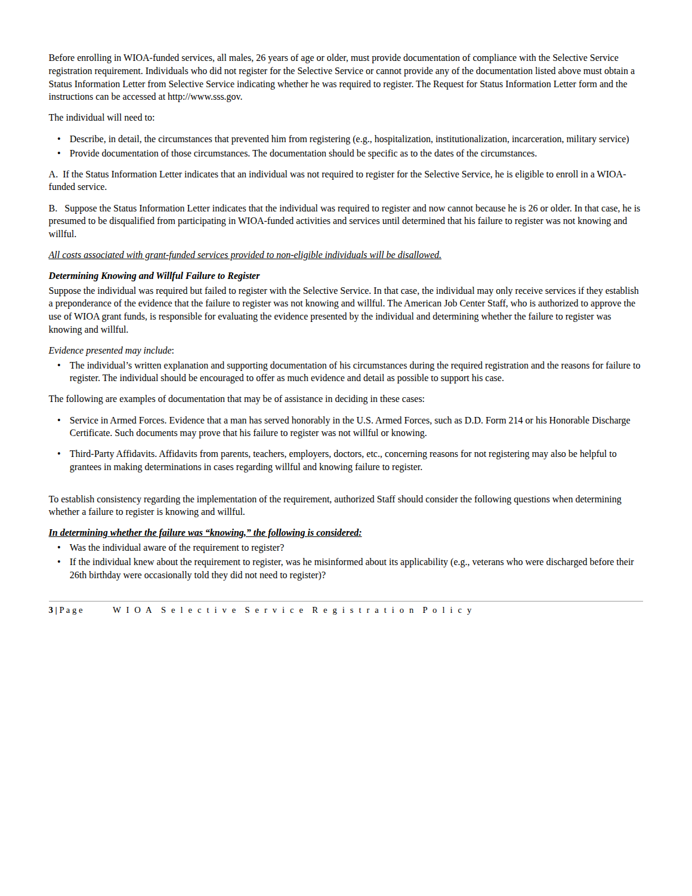Before enrolling in WIOA-funded services, all males, 26 years of age or older, must provide documentation of compliance with the Selective Service registration requirement. Individuals who did not register for the Selective Service or cannot provide any of the documentation listed above must obtain a Status Information Letter from Selective Service indicating whether he was required to register. The Request for Status Information Letter form and the instructions can be accessed at http://www.sss.gov.
The individual will need to:
Describe, in detail, the circumstances that prevented him from registering (e.g., hospitalization, institutionalization, incarceration, military service)
Provide documentation of those circumstances. The documentation should be specific as to the dates of the circumstances.
A. If the Status Information Letter indicates that an individual was not required to register for the Selective Service, he is eligible to enroll in a WIOA-funded service.
B. Suppose the Status Information Letter indicates that the individual was required to register and now cannot because he is 26 or older. In that case, he is presumed to be disqualified from participating in WIOA-funded activities and services until determined that his failure to register was not knowing and willful.
All costs associated with grant-funded services provided to non-eligible individuals will be disallowed.
Determining Knowing and Willful Failure to Register
Suppose the individual was required but failed to register with the Selective Service. In that case, the individual may only receive services if they establish a preponderance of the evidence that the failure to register was not knowing and willful. The American Job Center Staff, who is authorized to approve the use of WIOA grant funds, is responsible for evaluating the evidence presented by the individual and determining whether the failure to register was knowing and willful.
Evidence presented may include:
The individual’s written explanation and supporting documentation of his circumstances during the required registration and the reasons for failure to register. The individual should be encouraged to offer as much evidence and detail as possible to support his case.
The following are examples of documentation that may be of assistance in deciding in these cases:
Service in Armed Forces. Evidence that a man has served honorably in the U.S. Armed Forces, such as D.D. Form 214 or his Honorable Discharge Certificate. Such documents may prove that his failure to register was not willful or knowing.
Third-Party Affidavits. Affidavits from parents, teachers, employers, doctors, etc., concerning reasons for not registering may also be helpful to grantees in making determinations in cases regarding willful and knowing failure to register.
To establish consistency regarding the implementation of the requirement, authorized Staff should consider the following questions when determining whether a failure to register is knowing and willful.
In determining whether the failure was “knowing,” the following is considered:
Was the individual aware of the requirement to register?
If the individual knew about the requirement to register, was he misinformed about its applicability (e.g., veterans who were discharged before their 26th birthday were occasionally told they did not need to register)?
3 | P a g e W I O A S e l e c t i v e S e r v i c e R e g i s t r a t i o n P o l i c y